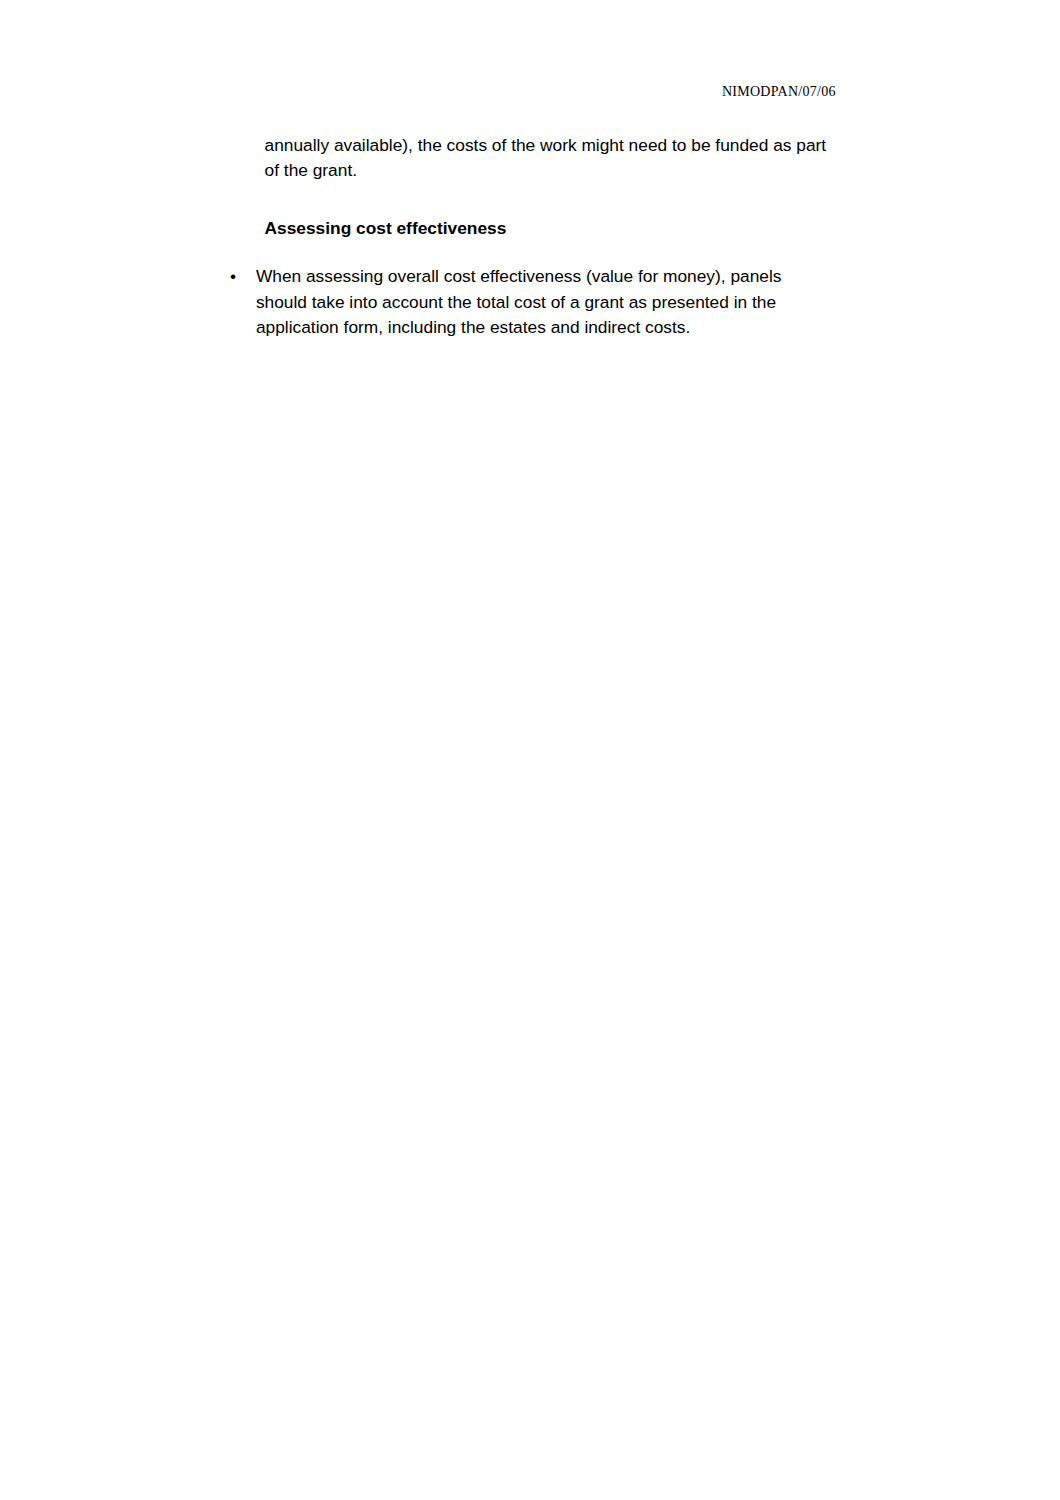NIMODPAN/07/06
annually available), the costs of the work might need to be funded as part of the grant.
Assessing cost effectiveness
When assessing overall cost effectiveness (value for money), panels should take into account the total cost of a grant as presented in the application form, including the estates and indirect costs.